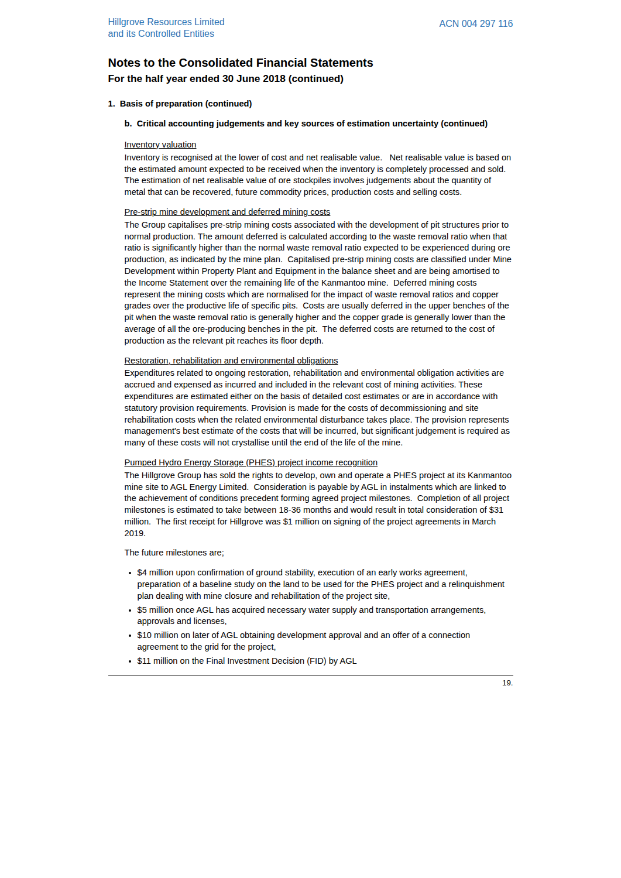Hillgrove Resources Limited
and its Controlled Entities
ACN 004 297 116
Notes to the Consolidated Financial Statements
For the half year ended 30 June 2018 (continued)
1. Basis of preparation (continued)
b. Critical accounting judgements and key sources of estimation uncertainty (continued)
Inventory valuation
Inventory is recognised at the lower of cost and net realisable value. Net realisable value is based on the estimated amount expected to be received when the inventory is completely processed and sold. The estimation of net realisable value of ore stockpiles involves judgements about the quantity of metal that can be recovered, future commodity prices, production costs and selling costs.
Pre-strip mine development and deferred mining costs
The Group capitalises pre-strip mining costs associated with the development of pit structures prior to normal production. The amount deferred is calculated according to the waste removal ratio when that ratio is significantly higher than the normal waste removal ratio expected to be experienced during ore production, as indicated by the mine plan. Capitalised pre-strip mining costs are classified under Mine Development within Property Plant and Equipment in the balance sheet and are being amortised to the Income Statement over the remaining life of the Kanmantoo mine. Deferred mining costs represent the mining costs which are normalised for the impact of waste removal ratios and copper grades over the productive life of specific pits. Costs are usually deferred in the upper benches of the pit when the waste removal ratio is generally higher and the copper grade is generally lower than the average of all the ore-producing benches in the pit. The deferred costs are returned to the cost of production as the relevant pit reaches its floor depth.
Restoration, rehabilitation and environmental obligations
Expenditures related to ongoing restoration, rehabilitation and environmental obligation activities are accrued and expensed as incurred and included in the relevant cost of mining activities. These expenditures are estimated either on the basis of detailed cost estimates or are in accordance with statutory provision requirements. Provision is made for the costs of decommissioning and site rehabilitation costs when the related environmental disturbance takes place. The provision represents management's best estimate of the costs that will be incurred, but significant judgement is required as many of these costs will not crystallise until the end of the life of the mine.
Pumped Hydro Energy Storage (PHES) project income recognition
The Hillgrove Group has sold the rights to develop, own and operate a PHES project at its Kanmantoo mine site to AGL Energy Limited. Consideration is payable by AGL in instalments which are linked to the achievement of conditions precedent forming agreed project milestones. Completion of all project milestones is estimated to take between 18-36 months and would result in total consideration of $31 million. The first receipt for Hillgrove was $1 million on signing of the project agreements in March 2019.
The future milestones are;
$4 million upon confirmation of ground stability, execution of an early works agreement, preparation of a baseline study on the land to be used for the PHES project and a relinquishment plan dealing with mine closure and rehabilitation of the project site,
$5 million once AGL has acquired necessary water supply and transportation arrangements, approvals and licenses,
$10 million on later of AGL obtaining development approval and an offer of a connection agreement to the grid for the project,
$11 million on the Final Investment Decision (FID) by AGL
19.